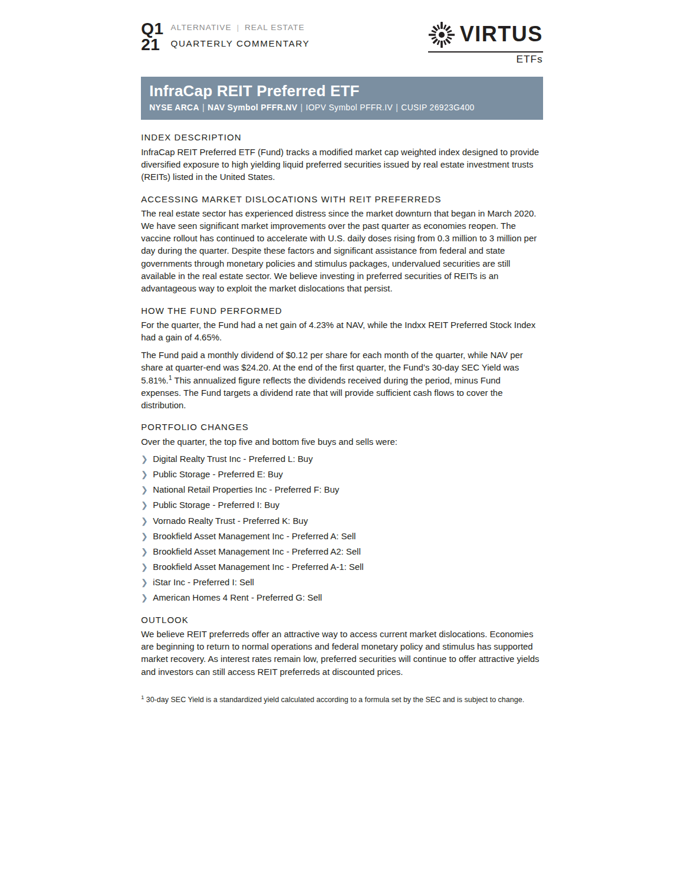Q1 21
ALTERNATIVE | REAL ESTATE
Quarterly Commentary
VIRTUS
ETFs
InfraCap REIT Preferred ETF
NYSE ARCA|NAV Symbol PFFR.NV|IOPV Symbol PFFR.IV|CUSIP 26923G400
Index Description
InfraCap REIT Preferred ETF (Fund) tracks a modified market cap weighted index designed to provide diversified exposure to high yielding liquid preferred securities issued by real estate investment trusts (REITs) listed in the United States.
Accessing Market Dislocations with REIT Preferreds
The real estate sector has experienced distress since the market downturn that began in March 2020. We have seen significant market improvements over the past quarter as economies reopen. The vaccine rollout has continued to accelerate with U.S. daily doses rising from 0.3 million to 3 million per day during the quarter. Despite these factors and significant assistance from federal and state governments through monetary policies and stimulus packages, undervalued securities are still available in the real estate sector. We believe investing in preferred securities of REITs is an advantageous way to exploit the market dislocations that persist.
How the Fund Performed
For the quarter, the Fund had a net gain of 4.23% at NAV, while the Indxx REIT Preferred Stock Index had a gain of 4.65%.
The Fund paid a monthly dividend of $0.12 per share for each month of the quarter, while NAV per share at quarter-end was $24.20. At the end of the first quarter, the Fund’s 30-day SEC Yield was 5.81%.1 This annualized figure reflects the dividends received during the period, minus Fund expenses. The Fund targets a dividend rate that will provide sufficient cash flows to cover the distribution.
Portfolio Changes
Over the quarter, the top five and bottom five buys and sells were:
Digital Realty Trust Inc - Preferred L: Buy
Public Storage - Preferred E: Buy
National Retail Properties Inc - Preferred F: Buy
Public Storage - Preferred I: Buy
Vornado Realty Trust - Preferred K: Buy
Brookfield Asset Management Inc - Preferred A: Sell
Brookfield Asset Management Inc - Preferred A2: Sell
Brookfield Asset Management Inc - Preferred A-1: Sell
iStar Inc - Preferred I: Sell
American Homes 4 Rent - Preferred G: Sell
Outlook
We believe REIT preferreds offer an attractive way to access current market dislocations. Economies are beginning to return to normal operations and federal monetary policy and stimulus has supported market recovery. As interest rates remain low, preferred securities will continue to offer attractive yields and investors can still access REIT preferreds at discounted prices.
1 30-day SEC Yield is a standardized yield calculated according to a formula set by the SEC and is subject to change.